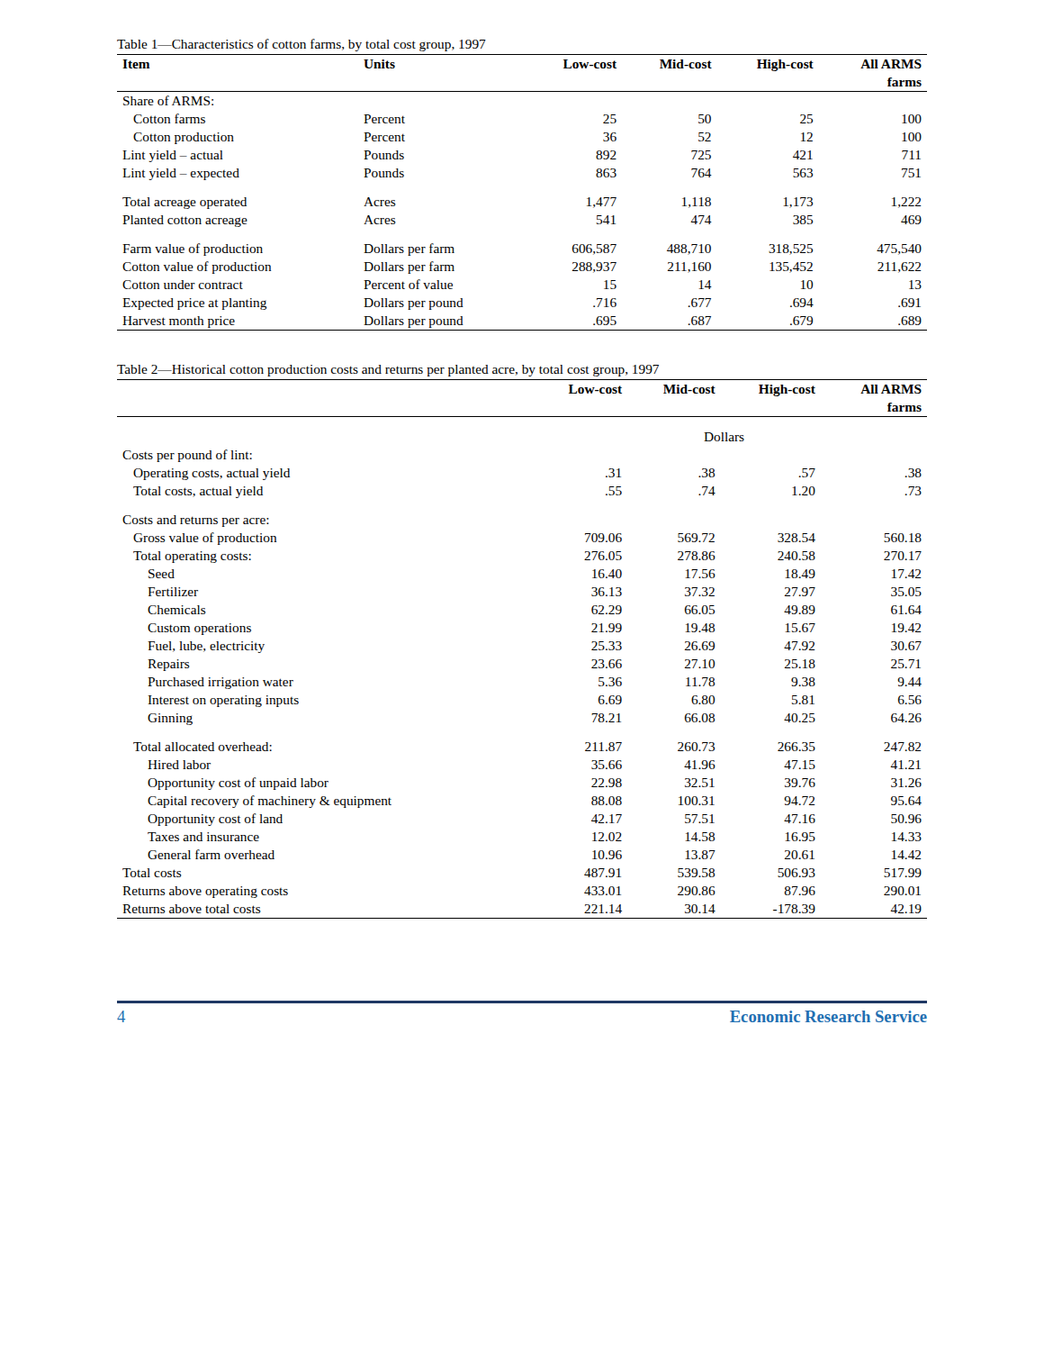Table 1—Characteristics of cotton farms, by total cost group, 1997
| Item | Units | Low-cost | Mid-cost | High-cost | All ARMS |
| --- | --- | --- | --- | --- | --- |
| | | | | | farms |
| Share of ARMS: | | | | | |
| Cotton farms | Percent | 25 | 50 | 25 | 100 |
| Cotton production | Percent | 36 | 52 | 12 | 100 |
| Lint yield – actual | Pounds | 892 | 725 | 421 | 711 |
| Lint yield – expected | Pounds | 863 | 764 | 563 | 751 |
| Total acreage operated | Acres | 1,477 | 1,118 | 1,173 | 1,222 |
| Planted cotton acreage | Acres | 541 | 474 | 385 | 469 |
| Farm value of production | Dollars per farm | 606,587 | 488,710 | 318,525 | 475,540 |
| Cotton value of production | Dollars per farm | 288,937 | 211,160 | 135,452 | 211,622 |
| Cotton under contract | Percent of value | 15 | 14 | 10 | 13 |
| Expected price at planting | Dollars per pound | .716 | .677 | .694 | .691 |
| Harvest month price | Dollars per pound | .695 | .687 | .679 | .689 |
Table 2—Historical cotton production costs and returns per planted acre, by total cost group, 1997
| | Low-cost | Mid-cost | High-cost | All ARMS |
| --- | --- | --- | --- | --- |
| | | | | farms |
| | | Dollars | |
| Costs per pound of lint: | | | | |
| Operating costs, actual yield | .31 | .38 | .57 | .38 |
| Total costs, actual yield | .55 | .74 | 1.20 | .73 |
| Costs and returns per acre: | | | | |
| Gross value of production | 709.06 | 569.72 | 328.54 | 560.18 |
| Total operating costs: | 276.05 | 278.86 | 240.58 | 270.17 |
| Seed | 16.40 | 17.56 | 18.49 | 17.42 |
| Fertilizer | 36.13 | 37.32 | 27.97 | 35.05 |
| Chemicals | 62.29 | 66.05 | 49.89 | 61.64 |
| Custom operations | 21.99 | 19.48 | 15.67 | 19.42 |
| Fuel, lube, electricity | 25.33 | 26.69 | 47.92 | 30.67 |
| Repairs | 23.66 | 27.10 | 25.18 | 25.71 |
| Purchased irrigation water | 5.36 | 11.78 | 9.38 | 9.44 |
| Interest on operating inputs | 6.69 | 6.80 | 5.81 | 6.56 |
| Ginning | 78.21 | 66.08 | 40.25 | 64.26 |
| Total allocated overhead: | 211.87 | 260.73 | 266.35 | 247.82 |
| Hired labor | 35.66 | 41.96 | 47.15 | 41.21 |
| Opportunity cost of unpaid labor | 22.98 | 32.51 | 39.76 | 31.26 |
| Capital recovery of machinery & equipment | 88.08 | 100.31 | 94.72 | 95.64 |
| Opportunity cost of land | 42.17 | 57.51 | 47.16 | 50.96 |
| Taxes and insurance | 12.02 | 14.58 | 16.95 | 14.33 |
| General farm overhead | 10.96 | 13.87 | 20.61 | 14.42 |
| Total costs | 487.91 | 539.58 | 506.93 | 517.99 |
| Returns above operating costs | 433.01 | 290.86 | 87.96 | 290.01 |
| Returns above total costs | 221.14 | 30.14 | -178.39 | 42.19 |
4 Economic Research Service